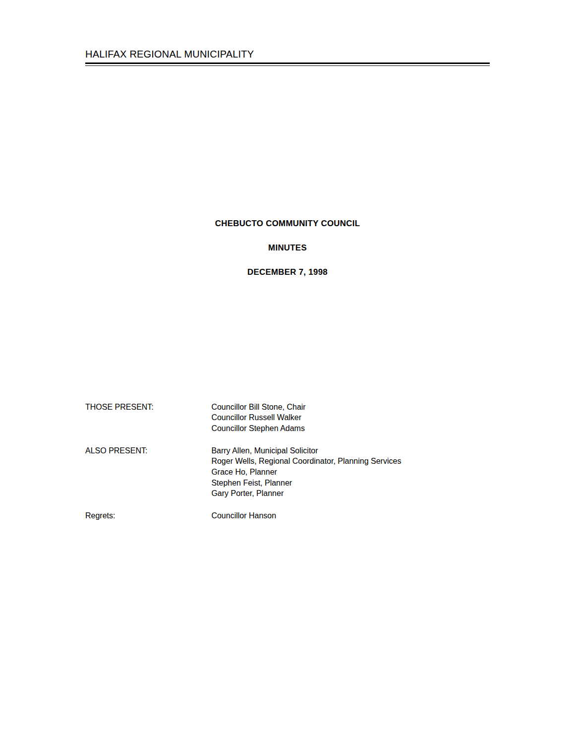HALIFAX REGIONAL MUNICIPALITY
CHEBUCTO COMMUNITY COUNCIL
MINUTES
DECEMBER 7, 1998
| THOSE PRESENT: | Councillor Bill Stone, Chair Councillor Russell Walker Councillor Stephen Adams |
| ALSO PRESENT: | Barry Allen, Municipal Solicitor Roger Wells, Regional Coordinator, Planning Services Grace Ho, Planner Stephen Feist, Planner Gary Porter, Planner |
| Regrets: | Councillor Hanson |